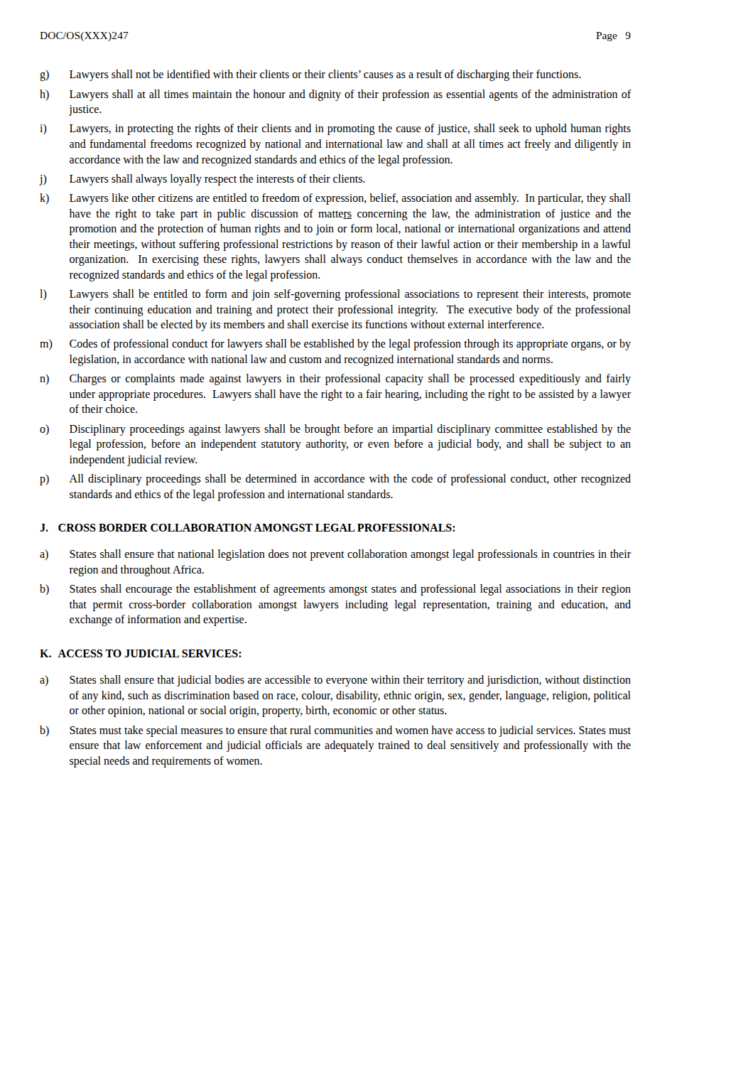DOC/OS(XXX)247 Page 9
g) Lawyers shall not be identified with their clients or their clients’ causes as a result of discharging their functions.
h) Lawyers shall at all times maintain the honour and dignity of their profession as essential agents of the administration of justice.
i) Lawyers, in protecting the rights of their clients and in promoting the cause of justice, shall seek to uphold human rights and fundamental freedoms recognized by national and international law and shall at all times act freely and diligently in accordance with the law and recognized standards and ethics of the legal profession.
j) Lawyers shall always loyally respect the interests of their clients.
k) Lawyers like other citizens are entitled to freedom of expression, belief, association and assembly. In particular, they shall have the right to take part in public discussion of matters concerning the law, the administration of justice and the promotion and the protection of human rights and to join or form local, national or international organizations and attend their meetings, without suffering professional restrictions by reason of their lawful action or their membership in a lawful organization. In exercising these rights, lawyers shall always conduct themselves in accordance with the law and the recognized standards and ethics of the legal profession.
l) Lawyers shall be entitled to form and join self-governing professional associations to represent their interests, promote their continuing education and training and protect their professional integrity. The executive body of the professional association shall be elected by its members and shall exercise its functions without external interference.
m) Codes of professional conduct for lawyers shall be established by the legal profession through its appropriate organs, or by legislation, in accordance with national law and custom and recognized international standards and norms.
n) Charges or complaints made against lawyers in their professional capacity shall be processed expeditiously and fairly under appropriate procedures. Lawyers shall have the right to a fair hearing, including the right to be assisted by a lawyer of their choice.
o) Disciplinary proceedings against lawyers shall be brought before an impartial disciplinary committee established by the legal profession, before an independent statutory authority, or even before a judicial body, and shall be subject to an independent judicial review.
p) All disciplinary proceedings shall be determined in accordance with the code of professional conduct, other recognized standards and ethics of the legal profession and international standards.
J. Cross Border Collaboration Amongst Legal Professionals:
a) States shall ensure that national legislation does not prevent collaboration amongst legal professionals in countries in their region and throughout Africa.
b) States shall encourage the establishment of agreements amongst states and professional legal associations in their region that permit cross-border collaboration amongst lawyers including legal representation, training and education, and exchange of information and expertise.
K. Access to Judicial Services:
a) States shall ensure that judicial bodies are accessible to everyone within their territory and jurisdiction, without distinction of any kind, such as discrimination based on race, colour, disability, ethnic origin, sex, gender, language, religion, political or other opinion, national or social origin, property, birth, economic or other status.
b) States must take special measures to ensure that rural communities and women have access to judicial services. States must ensure that law enforcement and judicial officials are adequately trained to deal sensitively and professionally with the special needs and requirements of women.